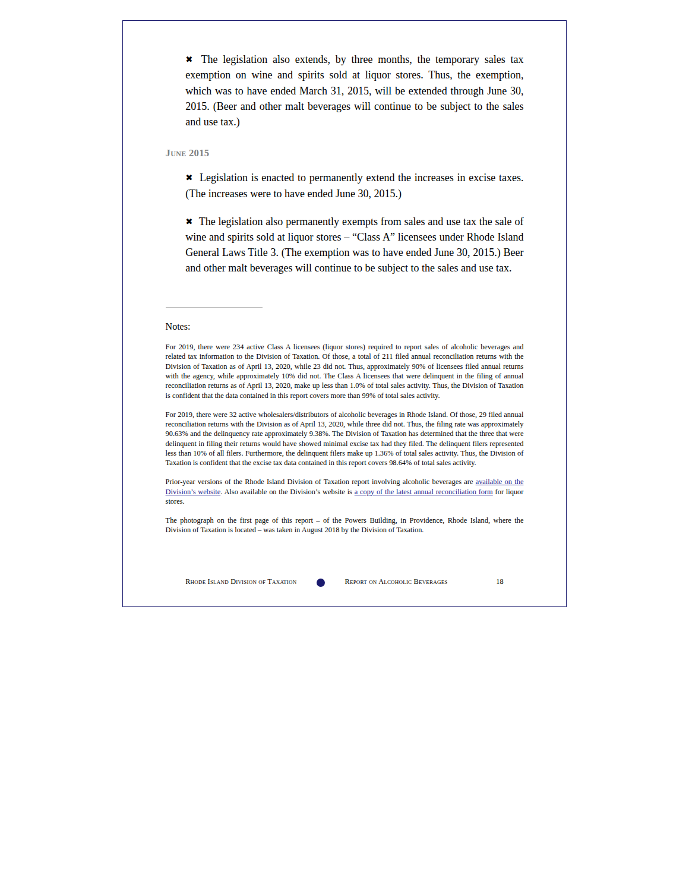✖ The legislation also extends, by three months, the temporary sales tax exemption on wine and spirits sold at liquor stores. Thus, the exemption, which was to have ended March 31, 2015, will be extended through June 30, 2015. (Beer and other malt beverages will continue to be subject to the sales and use tax.)
June 2015
✖ Legislation is enacted to permanently extend the increases in excise taxes. (The increases were to have ended June 30, 2015.)
✖ The legislation also permanently exempts from sales and use tax the sale of wine and spirits sold at liquor stores – “Class A” licensees under Rhode Island General Laws Title 3. (The exemption was to have ended June 30, 2015.) Beer and other malt beverages will continue to be subject to the sales and use tax.
Notes:
For 2019, there were 234 active Class A licensees (liquor stores) required to report sales of alcoholic beverages and related tax information to the Division of Taxation. Of those, a total of 211 filed annual reconciliation returns with the Division of Taxation as of April 13, 2020, while 23 did not. Thus, approximately 90% of licensees filed annual returns with the agency, while approximately 10% did not. The Class A licensees that were delinquent in the filing of annual reconciliation returns as of April 13, 2020, make up less than 1.0% of total sales activity. Thus, the Division of Taxation is confident that the data contained in this report covers more than 99% of total sales activity.
For 2019, there were 32 active wholesalers/distributors of alcoholic beverages in Rhode Island. Of those, 29 filed annual reconciliation returns with the Division as of April 13, 2020, while three did not. Thus, the filing rate was approximately 90.63% and the delinquency rate approximately 9.38%. The Division of Taxation has determined that the three that were delinquent in filing their returns would have showed minimal excise tax had they filed. The delinquent filers represented less than 10% of all filers. Furthermore, the delinquent filers make up 1.36% of total sales activity. Thus, the Division of Taxation is confident that the excise tax data contained in this report covers 98.64% of total sales activity.
Prior-year versions of the Rhode Island Division of Taxation report involving alcoholic beverages are available on the Division’s website. Also available on the Division’s website is a copy of the latest annual reconciliation form for liquor stores.
The photograph on the first page of this report – of the Powers Building, in Providence, Rhode Island, where the Division of Taxation is located – was taken in August 2018 by the Division of Taxation.
Rhode Island Division of Taxation Report on Alcoholic Beverages 18